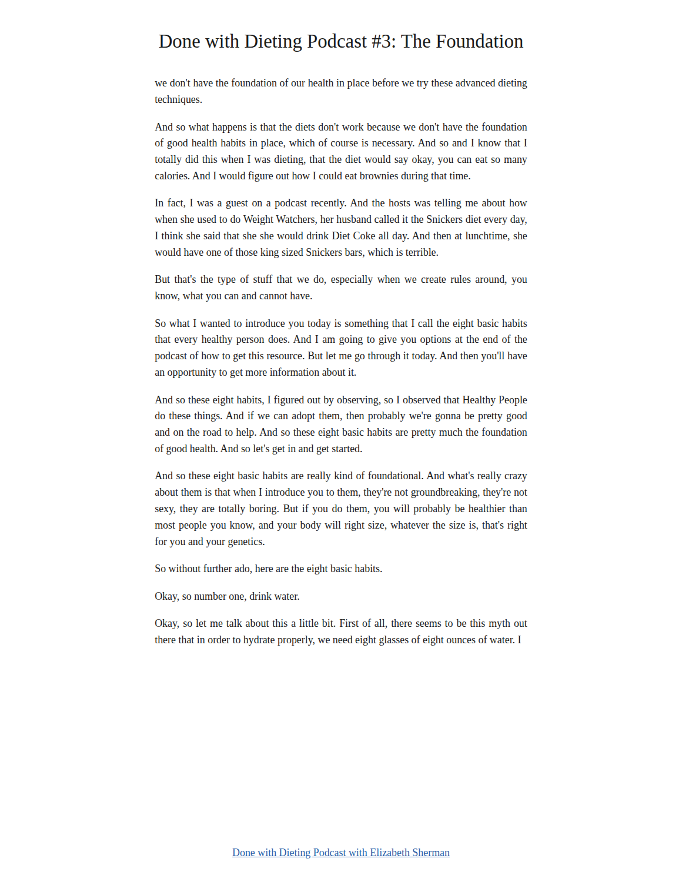Done with Dieting Podcast #3: The Foundation
we don't have the foundation of our health in place before we try these advanced dieting techniques.
And so what happens is that the diets don't work because we don't have the foundation of good health habits in place, which of course is necessary. And so and I know that I totally did this when I was dieting, that the diet would say okay, you can eat so many calories. And I would figure out how I could eat brownies during that time.
In fact, I was a guest on a podcast recently. And the hosts was telling me about how when she used to do Weight Watchers, her husband called it the Snickers diet every day, I think she said that she she would drink Diet Coke all day. And then at lunchtime, she would have one of those king sized Snickers bars, which is terrible.
But that's the type of stuff that we do, especially when we create rules around, you know, what you can and cannot have.
So what I wanted to introduce you today is something that I call the eight basic habits that every healthy person does. And I am going to give you options at the end of the podcast of how to get this resource. But let me go through it today. And then you'll have an opportunity to get more information about it.
And so these eight habits, I figured out by observing, so I observed that Healthy People do these things. And if we can adopt them, then probably we're gonna be pretty good and on the road to help. And so these eight basic habits are pretty much the foundation of good health. And so let's get in and get started.
And so these eight basic habits are really kind of foundational. And what's really crazy about them is that when I introduce you to them, they're not groundbreaking, they're not sexy, they are totally boring. But if you do them, you will probably be healthier than most people you know, and your body will right size, whatever the size is, that's right for you and your genetics.
So without further ado, here are the eight basic habits.
Okay, so number one, drink water.
Okay, so let me talk about this a little bit. First of all, there seems to be this myth out there that in order to hydrate properly, we need eight glasses of eight ounces of water. I
Done with Dieting Podcast with Elizabeth Sherman